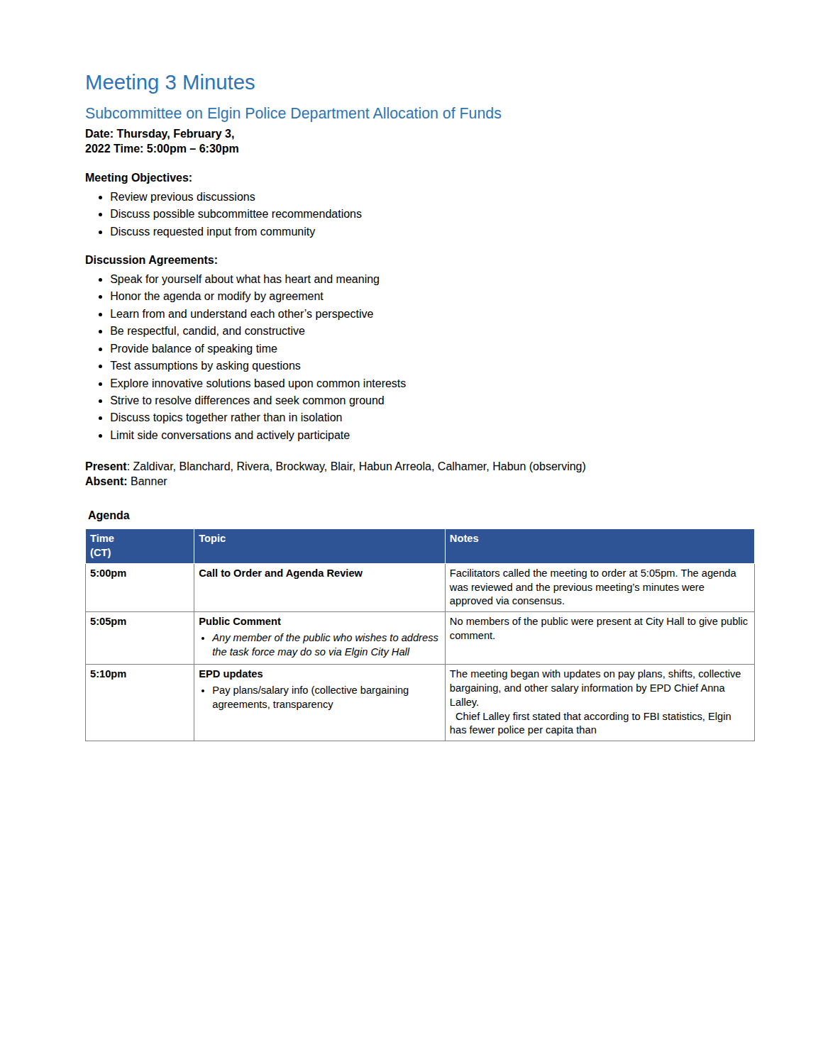Meeting 3 Minutes
Subcommittee on Elgin Police Department Allocation of Funds
Date: Thursday, February 3,
2022 Time: 5:00pm – 6:30pm
Meeting Objectives:
Review previous discussions
Discuss possible subcommittee recommendations
Discuss requested input from community
Discussion Agreements:
Speak for yourself about what has heart and meaning
Honor the agenda or modify by agreement
Learn from and understand each other’s perspective
Be respectful, candid, and constructive
Provide balance of speaking time
Test assumptions by asking questions
Explore innovative solutions based upon common interests
Strive to resolve differences and seek common ground
Discuss topics together rather than in isolation
Limit side conversations and actively participate
Present: Zaldivar, Blanchard, Rivera, Brockway, Blair, Habun Arreola, Calhamer, Habun (observing)
Absent: Banner
Agenda
| Time (CT) | Topic | Notes |
| --- | --- | --- |
| 5:00pm | Call to Order and Agenda Review | Facilitators called the meeting to order at 5:05pm. The agenda was reviewed and the previous meeting’s minutes were approved via consensus. |
| 5:05pm | Public Comment Any member of the public who wishes to address the task force may do so via Elgin City Hall | No members of the public were present at City Hall to give public comment. |
| 5:10pm | EPD updates Pay plans/salary info (collective bargaining agreements, transparency | The meeting began with updates on pay plans, shifts, collective bargaining, and other salary information by EPD Chief Anna Lalley. Chief Lalley first stated that according to FBI statistics, Elgin has fewer police per capita than |